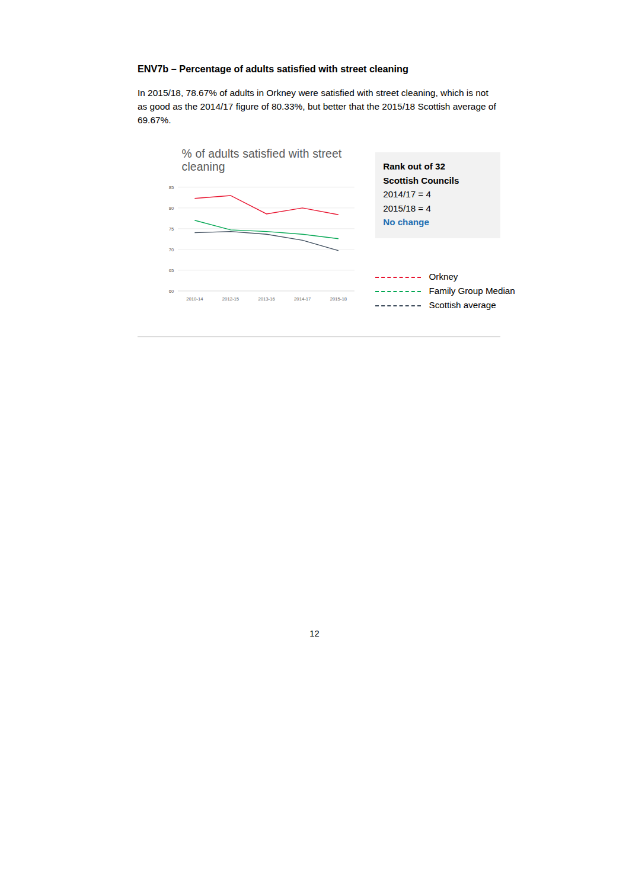ENV7b – Percentage of adults satisfied with street cleaning
In 2015/18, 78.67% of adults in Orkney were satisfied with street cleaning, which is not as good as the 2014/17 figure of 80.33%, but better that the 2015/18 Scottish average of 69.67%.
% of adults satisfied with street cleaning
85 80 75 70 65 60 2010-14 2012-15 2013-16 2014-17 2015-18
Rank out of 32
Scottish Councils
2014/17 = 4
2015/18 = 4
No change
| | Orkney |
| | Family Group Median |
| | Scottish average |
12